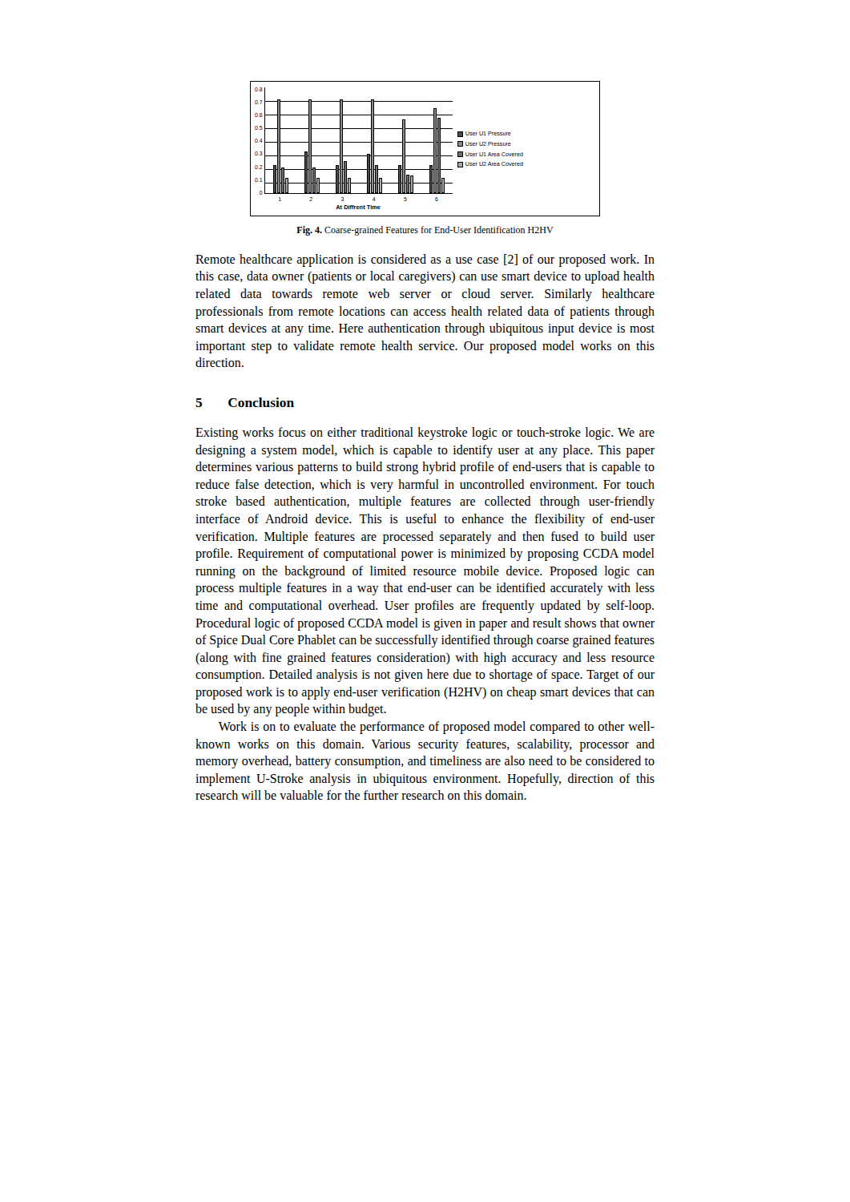0.8 0.7 0.6 0.5 0.4 0.3 0.2 0.1 0
1 2 3 4 5 6
At Diffrent Time
User U1 Pressure
User U2 Pressure
User U1 Area Covered
User U2 Area Covered
Fig. 4. Coarse-grained Features for End-User Identification H2HV
Remote healthcare application is considered as a use case [2] of our proposed work. In this case, data owner (patients or local caregivers) can use smart device to upload health related data towards remote web server or cloud server. Similarly healthcare professionals from remote locations can access health related data of patients through smart devices at any time. Here authentication through ubiquitous input device is most important step to validate remote health service. Our proposed model works on this direction.
5 Conclusion
Existing works focus on either traditional keystroke logic or touch-stroke logic. We are designing a system model, which is capable to identify user at any place. This paper determines various patterns to build strong hybrid profile of end-users that is capable to reduce false detection, which is very harmful in uncontrolled environment. For touch stroke based authentication, multiple features are collected through user-friendly interface of Android device. This is useful to enhance the flexibility of end-user verification. Multiple features are processed separately and then fused to build user profile. Requirement of computational power is minimized by proposing CCDA model running on the background of limited resource mobile device. Proposed logic can process multiple features in a way that end-user can be identified accurately with less time and computational overhead. User profiles are frequently updated by self-loop. Procedural logic of proposed CCDA model is given in paper and result shows that owner of Spice Dual Core Phablet can be successfully identified through coarse grained features (along with fine grained features consideration) with high accuracy and less resource consumption. Detailed analysis is not given here due to shortage of space. Target of our proposed work is to apply end-user verification (H2HV) on cheap smart devices that can be used by any people within budget.
Work is on to evaluate the performance of proposed model compared to other well-known works on this domain. Various security features, scalability, processor and memory overhead, battery consumption, and timeliness are also need to be considered to implement U-Stroke analysis in ubiquitous environment. Hopefully, direction of this research will be valuable for the further research on this domain.